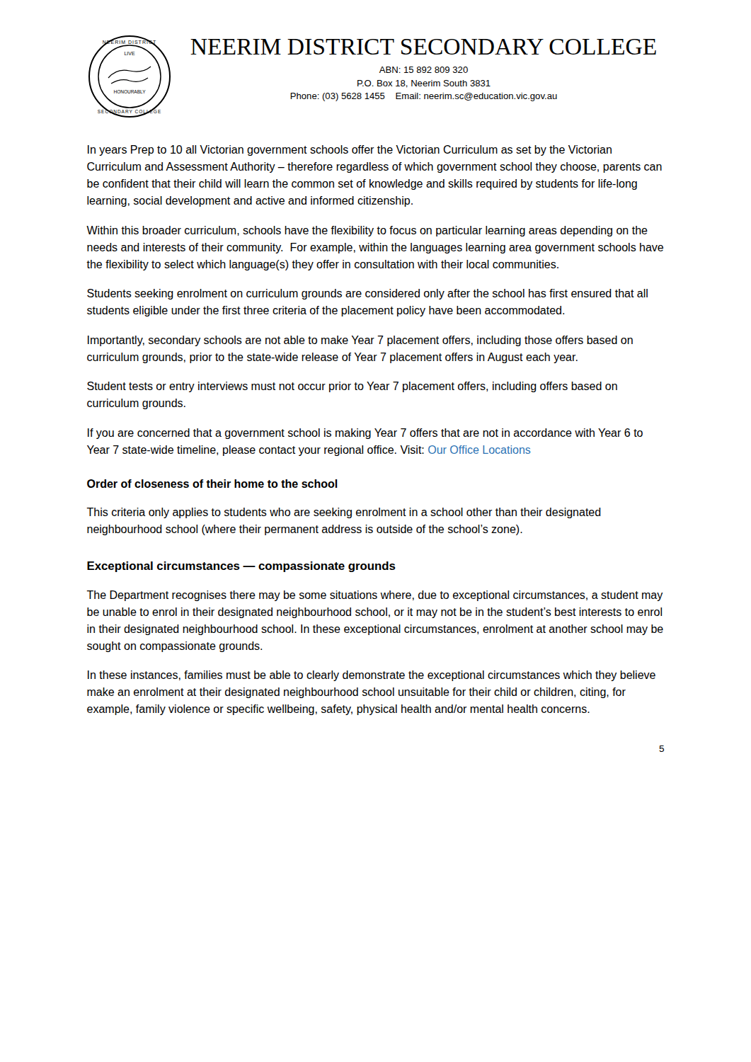LIVE HONOURABLY NEERIM DISTRICT SECONDARY COLLEGE
NEERIM DISTRICT SECONDARY COLLEGE
ABN: 15 892 809 320
P.O. Box 18, Neerim South 3831
Phone: (03) 5628 1455 Email: neerim.sc@education.vic.gov.au
In years Prep to 10 all Victorian government schools offer the Victorian Curriculum as set by the Victorian Curriculum and Assessment Authority – therefore regardless of which government school they choose, parents can be confident that their child will learn the common set of knowledge and skills required by students for life-long learning, social development and active and informed citizenship.
Within this broader curriculum, schools have the flexibility to focus on particular learning areas depending on the needs and interests of their community. For example, within the languages learning area government schools have the flexibility to select which language(s) they offer in consultation with their local communities.
Students seeking enrolment on curriculum grounds are considered only after the school has first ensured that all students eligible under the first three criteria of the placement policy have been accommodated.
Importantly, secondary schools are not able to make Year 7 placement offers, including those offers based on curriculum grounds, prior to the state-wide release of Year 7 placement offers in August each year.
Student tests or entry interviews must not occur prior to Year 7 placement offers, including offers based on curriculum grounds.
If you are concerned that a government school is making Year 7 offers that are not in accordance with Year 6 to Year 7 state-wide timeline, please contact your regional office. Visit: Our Office Locations
Order of closeness of their home to the school
This criteria only applies to students who are seeking enrolment in a school other than their designated neighbourhood school (where their permanent address is outside of the school’s zone).
Exceptional circumstances — compassionate grounds
The Department recognises there may be some situations where, due to exceptional circumstances, a student may be unable to enrol in their designated neighbourhood school, or it may not be in the student’s best interests to enrol in their designated neighbourhood school. In these exceptional circumstances, enrolment at another school may be sought on compassionate grounds.
In these instances, families must be able to clearly demonstrate the exceptional circumstances which they believe make an enrolment at their designated neighbourhood school unsuitable for their child or children, citing, for example, family violence or specific wellbeing, safety, physical health and/or mental health concerns.
5